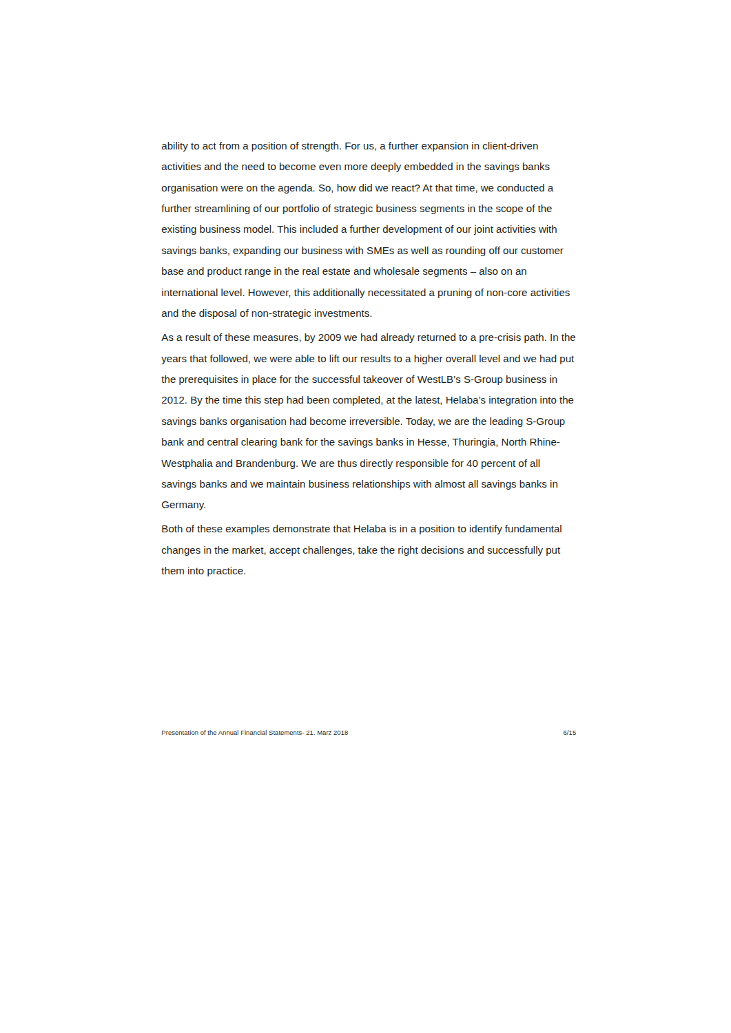ability to act from a position of strength. For us, a further expansion in client-driven activities and the need to become even more deeply embedded in the savings banks organisation were on the agenda. So, how did we react? At that time, we conducted a further streamlining of our portfolio of strategic business segments in the scope of the existing business model. This included a further development of our joint activities with savings banks, expanding our business with SMEs as well as rounding off our customer base and product range in the real estate and wholesale segments – also on an international level. However, this additionally necessitated a pruning of non-core activities and the disposal of non-strategic investments.
As a result of these measures, by 2009 we had already returned to a pre-crisis path. In the years that followed, we were able to lift our results to a higher overall level and we had put the prerequisites in place for the successful takeover of WestLB’s S-Group business in 2012. By the time this step had been completed, at the latest, Helaba’s integration into the savings banks organisation had become irreversible. Today, we are the leading S-Group bank and central clearing bank for the savings banks in Hesse, Thuringia, North Rhine-Westphalia and Brandenburg. We are thus directly responsible for 40 percent of all savings banks and we maintain business relationships with almost all savings banks in Germany.
Both of these examples demonstrate that Helaba is in a position to identify fundamental changes in the market, accept challenges, take the right decisions and successfully put them into practice.
Presentation of the Annual Financial Statements- 21. März 2018 6/15